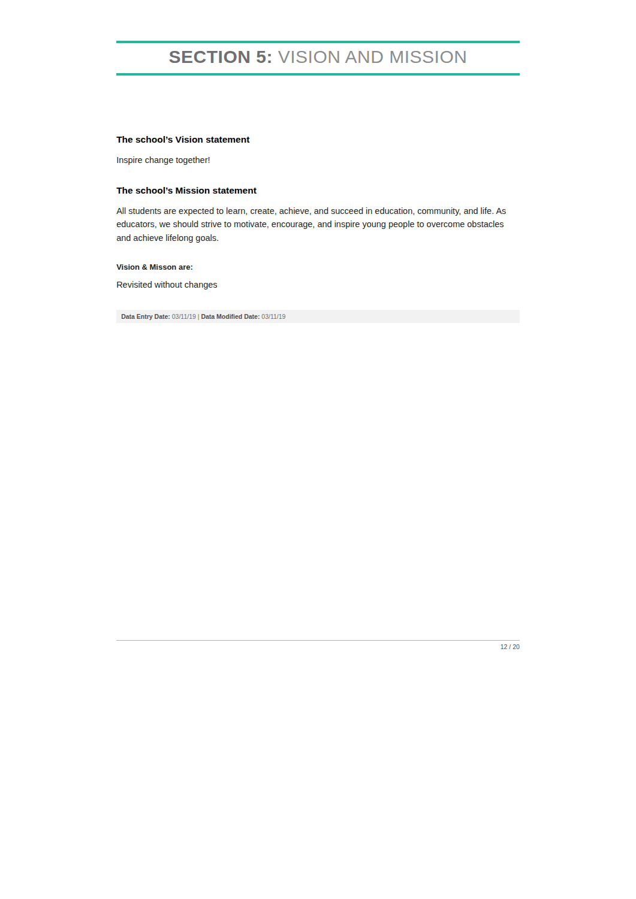SECTION 5: VISION AND MISSION
The school’s Vision statement
Inspire change together!
The school’s Mission statement
All students are expected to learn, create, achieve, and succeed in education, community, and life. As educators, we should strive to motivate, encourage, and inspire young people to overcome obstacles and achieve lifelong goals.
Vision & Misson are:
Revisited without changes
Data Entry Date: 03/11/19 | Data Modified Date: 03/11/19
12 / 20